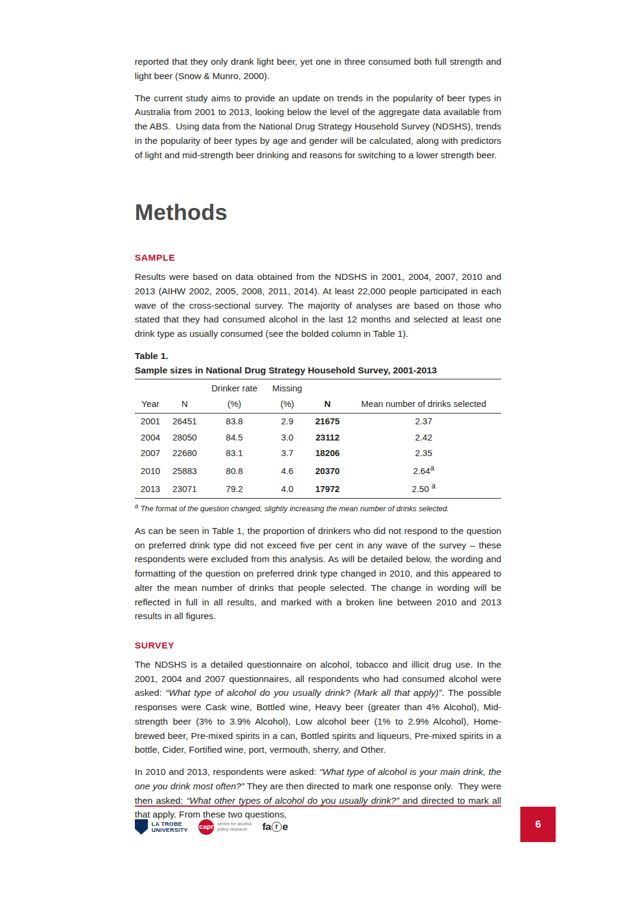reported that they only drank light beer, yet one in three consumed both full strength and light beer (Snow & Munro, 2000).
The current study aims to provide an update on trends in the popularity of beer types in Australia from 2001 to 2013, looking below the level of the aggregate data available from the ABS. Using data from the National Drug Strategy Household Survey (NDSHS), trends in the popularity of beer types by age and gender will be calculated, along with predictors of light and mid-strength beer drinking and reasons for switching to a lower strength beer.
Methods
Sample
Results were based on data obtained from the NDSHS in 2001, 2004, 2007, 2010 and 2013 (AIHW 2002, 2005, 2008, 2011, 2014). At least 22,000 people participated in each wave of the cross-sectional survey. The majority of analyses are based on those who stated that they had consumed alcohol in the last 12 months and selected at least one drink type as usually consumed (see the bolded column in Table 1).
Table 1.
Sample sizes in National Drug Strategy Household Survey, 2001-2013
| | | Drinker rate | Missing | | |
| --- | --- | --- | --- | --- | --- |
| Year | N | (%) | (%) | N | Mean number of drinks selected |
| 2001 | 26451 | 83.8 | 2.9 | 21675 | 2.37 |
| 2004 | 28050 | 84.5 | 3.0 | 23112 | 2.42 |
| 2007 | 22680 | 83.1 | 3.7 | 18206 | 2.35 |
| 2010 | 25883 | 80.8 | 4.6 | 20370 | 2.64 a |
| 2013 | 23071 | 79.2 | 4.0 | 17972 | 2.50 a |
a The format of the question changed, slightly increasing the mean number of drinks selected.
As can be seen in Table 1, the proportion of drinkers who did not respond to the question on preferred drink type did not exceed five per cent in any wave of the survey – these respondents were excluded from this analysis. As will be detailed below, the wording and formatting of the question on preferred drink type changed in 2010, and this appeared to alter the mean number of drinks that people selected. The change in wording will be reflected in full in all results, and marked with a broken line between 2010 and 2013 results in all figures.
Survey
The NDSHS is a detailed questionnaire on alcohol, tobacco and illicit drug use. In the 2001, 2004 and 2007 questionnaires, all respondents who had consumed alcohol were asked: “What type of alcohol do you usually drink? (Mark all that apply)”. The possible responses were Cask wine, Bottled wine, Heavy beer (greater than 4% Alcohol), Mid-strength beer (3% to 3.9% Alcohol), Low alcohol beer (1% to 2.9% Alcohol), Home-brewed beer, Pre-mixed spirits in a can, Bottled spirits and liqueurs, Pre-mixed spirits in a bottle, Cider, Fortified wine, port, vermouth, sherry, and Other.
In 2010 and 2013, respondents were asked: “What type of alcohol is your main drink, the one you drink most often?” They are then directed to mark one response only. They were then asked: “What other types of alcohol do you usually drink?” and directed to mark all that apply. From these two questions,
LA TROBE
UNIVERSITY
capr
centre for alcohol
policy research
fare
6